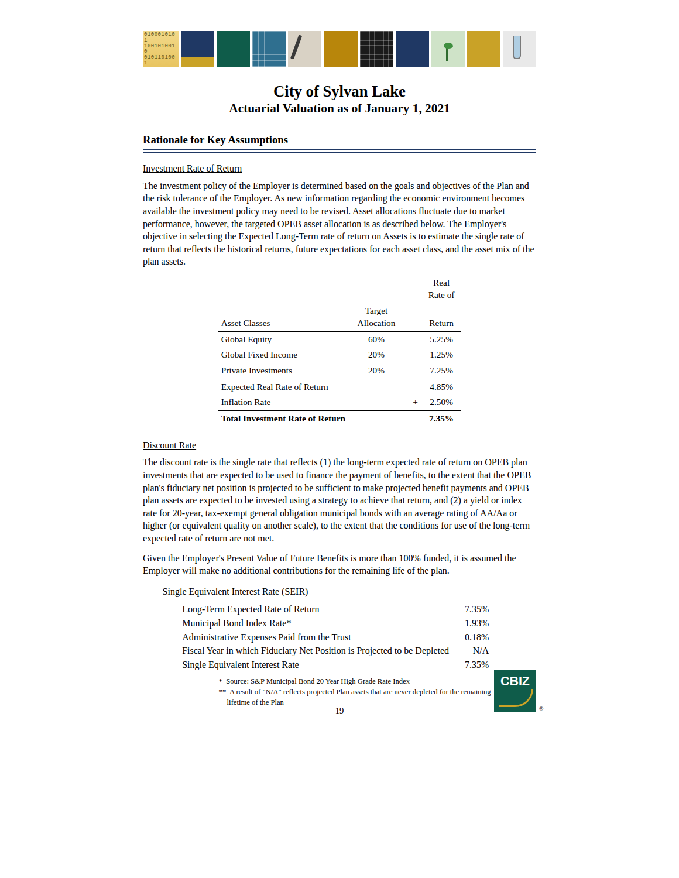0100010101
1001010010
0101101001
City of Sylvan Lake
Actuarial Valuation as of January 1, 2021
Rationale for Key Assumptions
Investment Rate of Return
The investment policy of the Employer is determined based on the goals and objectives of the Plan and the risk tolerance of the Employer. As new information regarding the economic environment becomes available the investment policy may need to be revised. Asset allocations fluctuate due to market performance, however, the targeted OPEB asset allocation is as described below. The Employer's objective in selecting the Expected Long-Term rate of return on Assets is to estimate the single rate of return that reflects the historical returns, future expectations for each asset class, and the asset mix of the plan assets.
| | | | Real Rate of |
| --- | --- | --- | --- |
| Asset Classes | Target Allocation | | Return |
| Global Equity | 60% | | 5.25% |
| Global Fixed Income | 20% | | 1.25% |
| Private Investments | 20% | | 7.25% |
| Expected Real Rate of Return | | | 4.85% |
| Inflation Rate | | + | 2.50% |
| Total Investment Rate of Return | | | 7.35% |
Discount Rate
The discount rate is the single rate that reflects (1) the long-term expected rate of return on OPEB plan investments that are expected to be used to finance the payment of benefits, to the extent that the OPEB plan's fiduciary net position is projected to be sufficient to make projected benefit payments and OPEB plan assets are expected to be invested using a strategy to achieve that return, and (2) a yield or index rate for 20-year, tax-exempt general obligation municipal bonds with an average rating of AA/Aa or higher (or equivalent quality on another scale), to the extent that the conditions for use of the long-term expected rate of return are not met.
Given the Employer's Present Value of Future Benefits is more than 100% funded, it is assumed the Employer will make no additional contributions for the remaining life of the plan.
Single Equivalent Interest Rate (SEIR)
| Long-Term Expected Rate of Return | 7.35% |
| Municipal Bond Index Rate* | 1.93% |
| Administrative Expenses Paid from the Trust | 0.18% |
| Fiscal Year in which Fiduciary Net Position is Projected to be Depleted | N/A |
| Single Equivalent Interest Rate | 7.35% |
* Source: S&P Municipal Bond 20 Year High Grade Rate Index
** A result of "N/A" reflects projected Plan assets that are never depleted for the remaining
lifetime of the Plan
CBIZ ®
19